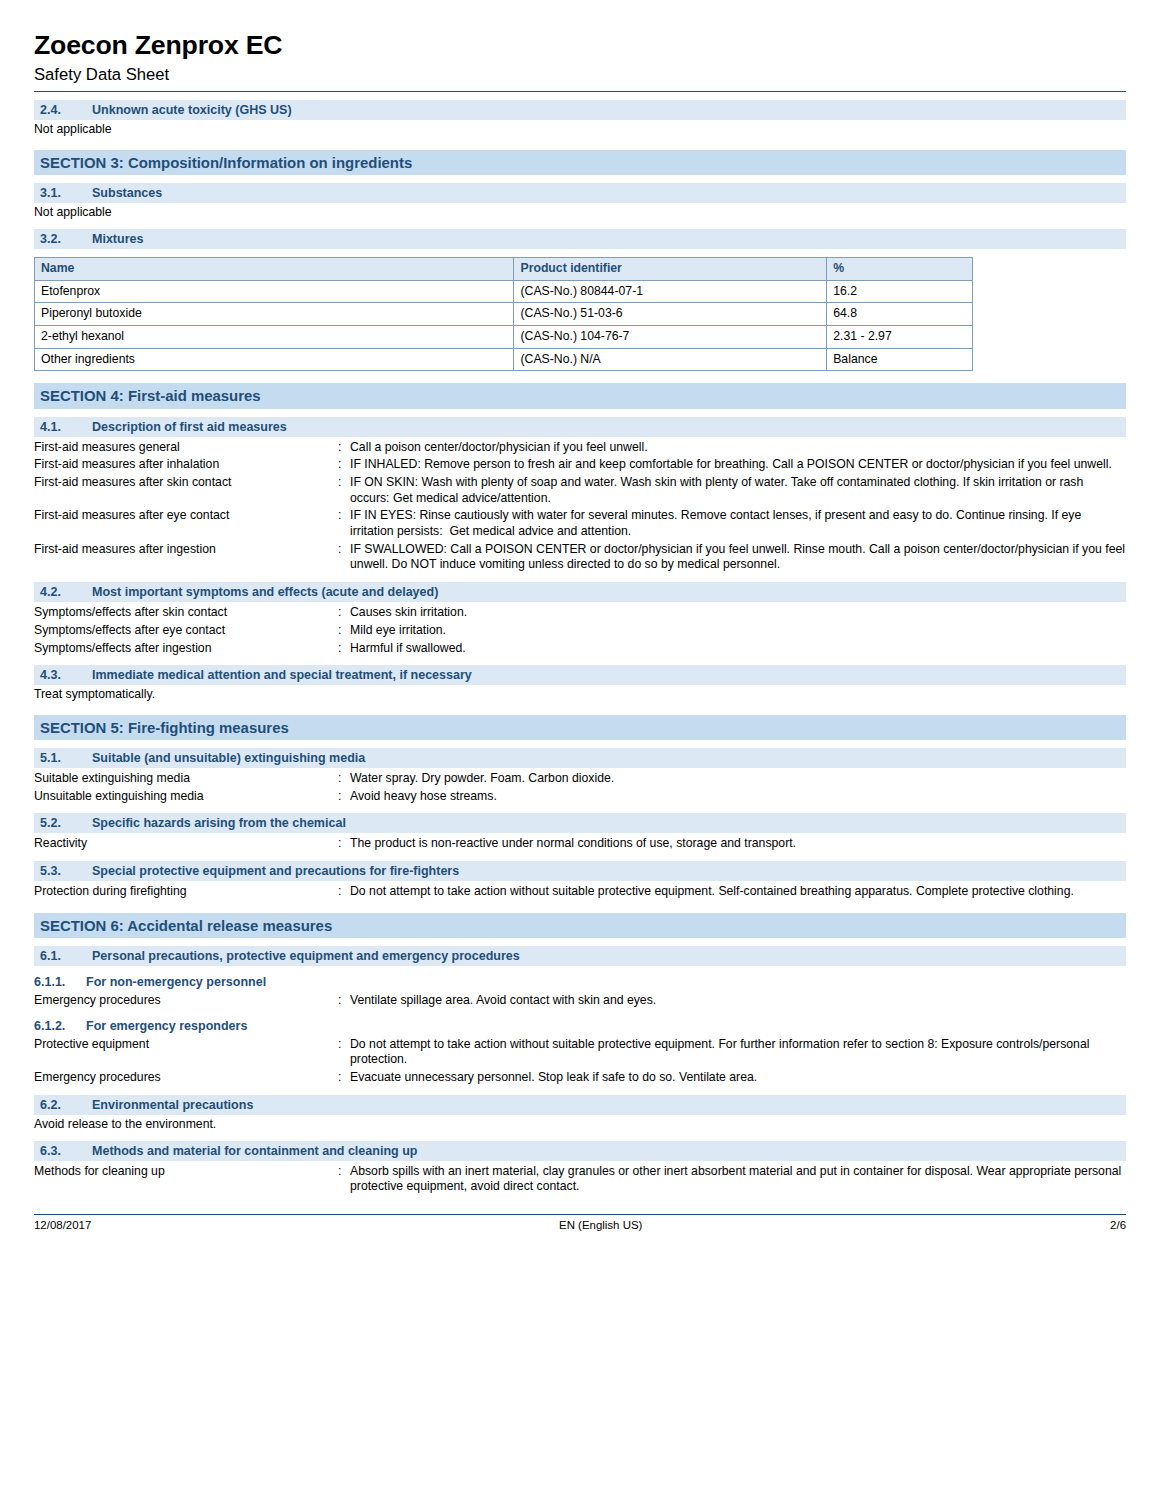Zoecon Zenprox EC
Safety Data Sheet
2.4. Unknown acute toxicity (GHS US)
Not applicable
SECTION 3: Composition/Information on ingredients
3.1. Substances
Not applicable
3.2. Mixtures
| Name | Product identifier | % |
| --- | --- | --- |
| Etofenprox | (CAS-No.) 80844-07-1 | 16.2 |
| Piperonyl butoxide | (CAS-No.) 51-03-6 | 64.8 |
| 2-ethyl hexanol | (CAS-No.) 104-76-7 | 2.31 - 2.97 |
| Other ingredients | (CAS-No.) N/A | Balance |
SECTION 4: First-aid measures
4.1. Description of first aid measures
| First-aid measures general | : | Call a poison center/doctor/physician if you feel unwell. |
| First-aid measures after inhalation | : | IF INHALED: Remove person to fresh air and keep comfortable for breathing. Call a POISON CENTER or doctor/physician if you feel unwell. |
| First-aid measures after skin contact | : | IF ON SKIN: Wash with plenty of soap and water. Wash skin with plenty of water. Take off contaminated clothing. If skin irritation or rash occurs: Get medical advice/attention. |
| First-aid measures after eye contact | : | IF IN EYES: Rinse cautiously with water for several minutes. Remove contact lenses, if present and easy to do. Continue rinsing. If eye irritation persists: Get medical advice and attention. |
| First-aid measures after ingestion | : | IF SWALLOWED: Call a POISON CENTER or doctor/physician if you feel unwell. Rinse mouth. Call a poison center/doctor/physician if you feel unwell. Do NOT induce vomiting unless directed to do so by medical personnel. |
4.2. Most important symptoms and effects (acute and delayed)
| Symptoms/effects after skin contact | : | Causes skin irritation. |
| Symptoms/effects after eye contact | : | Mild eye irritation. |
| Symptoms/effects after ingestion | : | Harmful if swallowed. |
4.3. Immediate medical attention and special treatment, if necessary
Treat symptomatically.
SECTION 5: Fire-fighting measures
5.1. Suitable (and unsuitable) extinguishing media
| Suitable extinguishing media | : | Water spray. Dry powder. Foam. Carbon dioxide. |
| Unsuitable extinguishing media | : | Avoid heavy hose streams. |
5.2. Specific hazards arising from the chemical
| Reactivity | : | The product is non-reactive under normal conditions of use, storage and transport. |
5.3. Special protective equipment and precautions for fire-fighters
| Protection during firefighting | : | Do not attempt to take action without suitable protective equipment. Self-contained breathing apparatus. Complete protective clothing. |
SECTION 6: Accidental release measures
6.1. Personal precautions, protective equipment and emergency procedures
6.1.1. For non-emergency personnel
| Emergency procedures | : | Ventilate spillage area. Avoid contact with skin and eyes. |
6.1.2. For emergency responders
| Protective equipment | : | Do not attempt to take action without suitable protective equipment. For further information refer to section 8: Exposure controls/personal protection. |
| Emergency procedures | : | Evacuate unnecessary personnel. Stop leak if safe to do so. Ventilate area. |
6.2. Environmental precautions
Avoid release to the environment.
6.3. Methods and material for containment and cleaning up
| Methods for cleaning up | : | Absorb spills with an inert material, clay granules or other inert absorbent material and put in container for disposal. Wear appropriate personal protective equipment, avoid direct contact. |
12/08/2017
EN (English US)
2/6